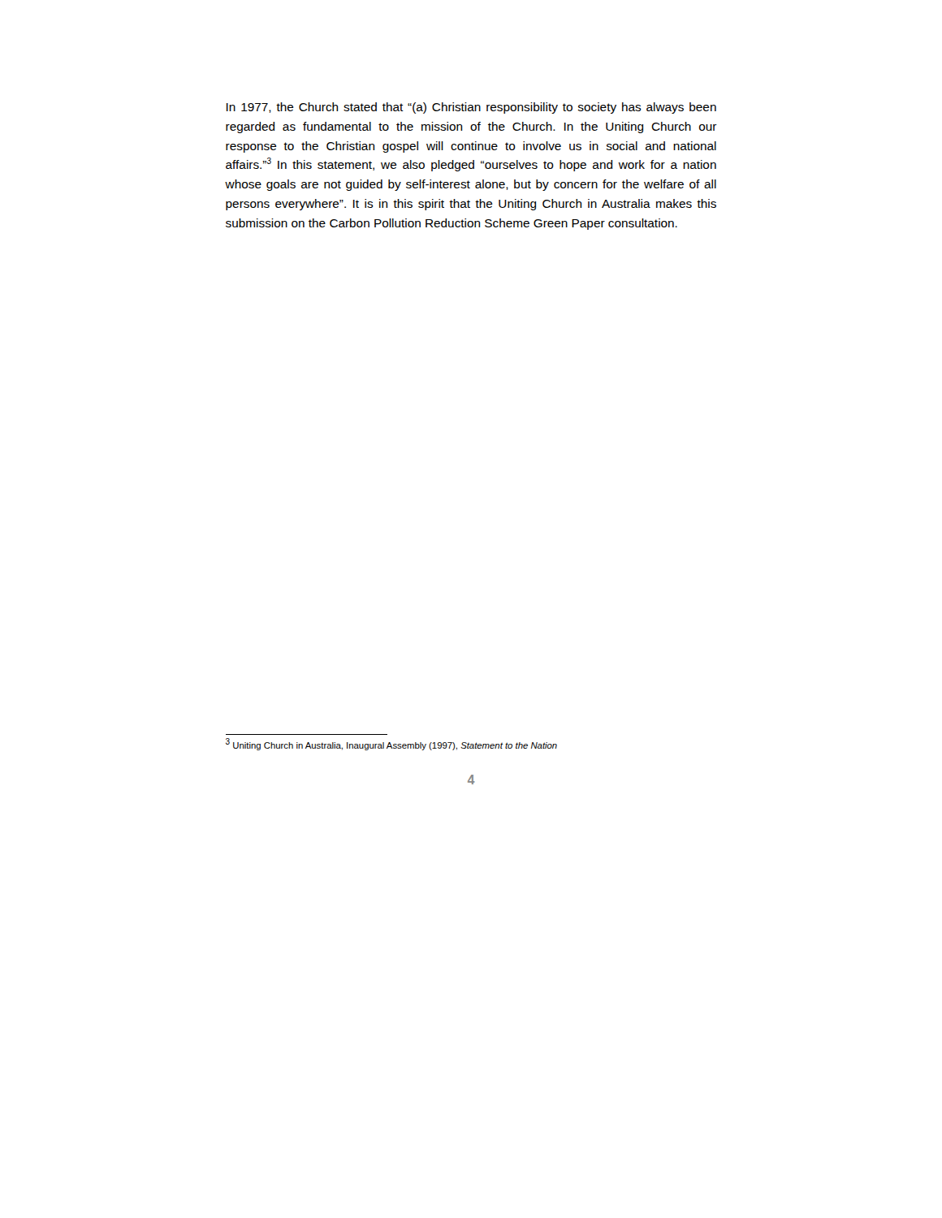In 1977, the Church stated that “(a) Christian responsibility to society has always been regarded as fundamental to the mission of the Church. In the Uniting Church our response to the Christian gospel will continue to involve us in social and national affairs.”3 In this statement, we also pledged “ourselves to hope and work for a nation whose goals are not guided by self-interest alone, but by concern for the welfare of all persons everywhere”. It is in this spirit that the Uniting Church in Australia makes this submission on the Carbon Pollution Reduction Scheme Green Paper consultation.
3 Uniting Church in Australia, Inaugural Assembly (1997), Statement to the Nation
4